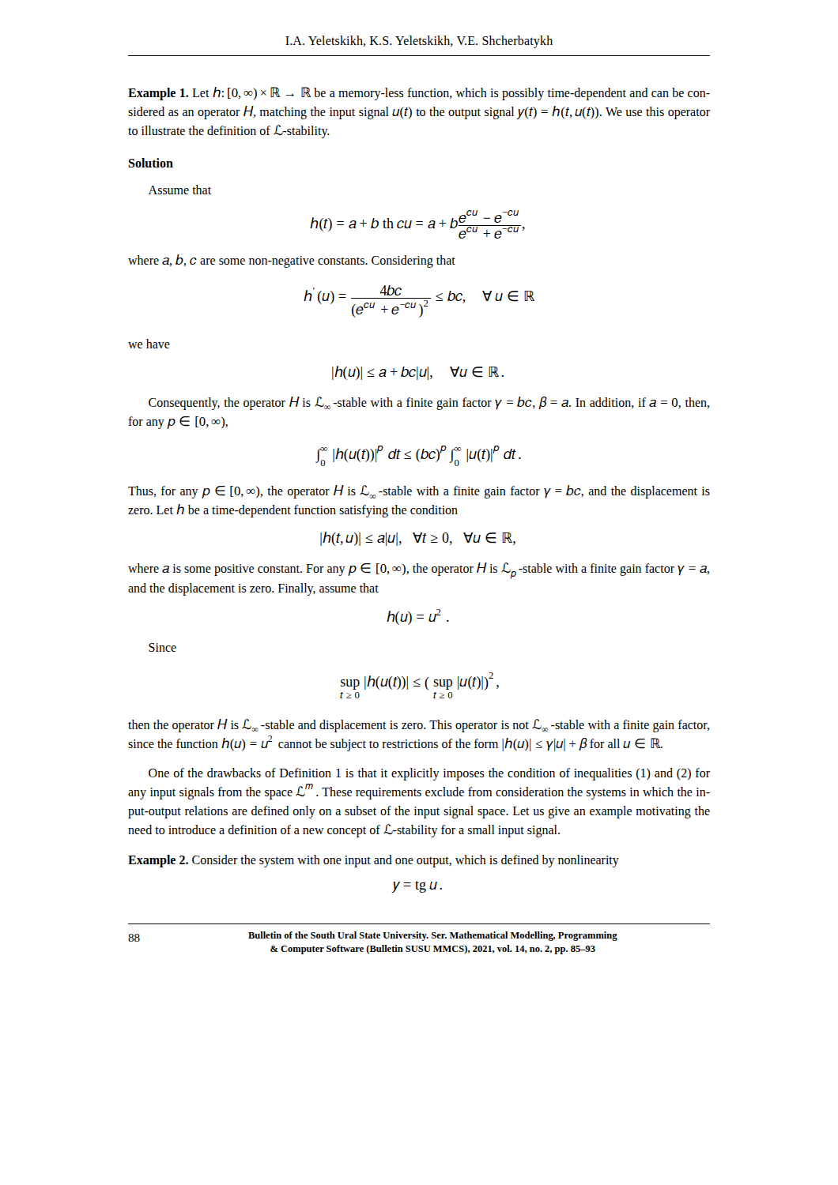I.A. Yeletskikh, K.S. Yeletskikh, V.E. Shcherbatykh
Example 1. Let h:[0,∞)×ℝ→ℝ be a memory-less function, which is possibly time-dependent and can be considered as an operator H, matching the input signal u(t) to the output signal y(t)=h(t,u(t)). We use this operator to illustrate the definition of ℒ-stability.
Solution
Assume that
h(t)=a+bthcu=a+b ecu−e−cu ecu+e−cu ,
where a, b, c are some non-negative constants. Considering that
h′(u)= 4bc (ecu+e−cu)2 ≤bc,∀u∈ℝ
we have
|h(u)| ≤a+bc|u| ,∀u∈ℝ.
Consequently, the operator H is ℒ∞-stable with a finite gain factor γ=bc, β=a. In addition, if a=0, then, for any p∈[0,∞),
∫0∞ |h(u(t))|p dt ≤ (bc)p ∫0∞ |u(t)|p dt.
Thus, for any p∈[0,∞), the operator H is ℒ∞-stable with a finite gain factor γ=bc, and the displacement is zero. Let h be a time-dependent function satisfying the condition
|h(t,u)| ≤a|u|, ∀t≥0, ∀u∈ℝ,
where a is some positive constant. For any p∈[0,∞), the operator H is ℒp-stable with a finite gain factor γ=a, and the displacement is zero. Finally, assume that
h(u)=u2.
Since
supt≥0 |h(u(t))| ≤ ( supt≥0 |u(t)| ) 2 ,
then the operator H is ℒ∞-stable and displacement is zero. This operator is not ℒ∞-stable with a finite gain factor, since the function h(u)=u2 cannot be subject to restrictions of the form |h(u)|≤γ|u|+β for all u∈ℝ.
One of the drawbacks of Definition 1 is that it explicitly imposes the condition of inequalities (1) and (2) for any input signals from the space ℒm. These requirements exclude from consideration the systems in which the input-output relations are defined only on a subset of the input signal space. Let us give an example motivating the need to introduce a definition of a new concept of ℒ-stability for a small input signal.
Example 2. Consider the system with one input and one output, which is defined by nonlinearity
y=tgu.
88
Bulletin of the South Ural State University. Ser. Mathematical Modelling, Programming
& Computer Software (Bulletin SUSU MMCS), 2021, vol. 14, no. 2, pp. 85–93